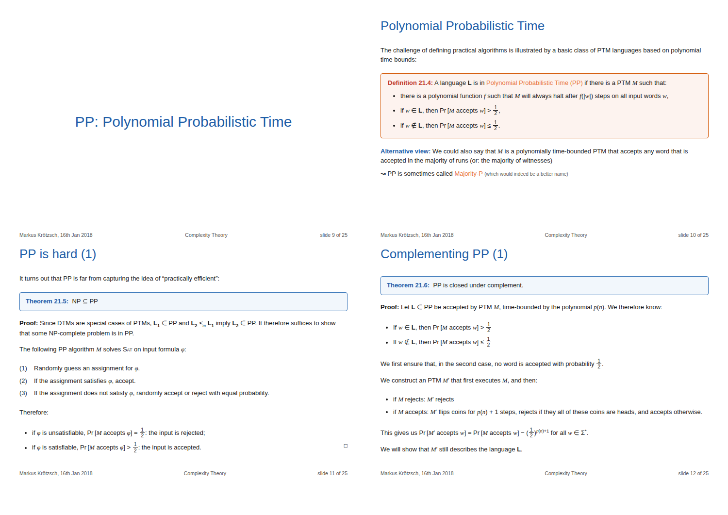PP: Polynomial Probabilistic Time
Markus Krötzsch, 16th Jan 2018 Complexity Theory slide 9 of 25
Polynomial Probabilistic Time
The challenge of defining practical algorithms is illustrated by a basic class of PTM languages based on polynomial time bounds:
Definition 21.4: A language L is in Polynomial Probabilistic Time (PP) if there is a PTM M such that:
there is a polynomial function f such that M will always halt after f(|w|) steps on all input words w,
if w ∈ L, then Pr [M accepts w] > 12,
if w ∉ L, then Pr [M accepts w] ≤ 12.
Alternative view: We could also say that M is a polynomially time-bounded PTM that accepts any word that is accepted in the majority of runs (or: the majority of witnesses)
↝ PP is sometimes called Majority-P (which would indeed be a better name)
Markus Krötzsch, 16th Jan 2018 Complexity Theory slide 10 of 25
PP is hard (1)
It turns out that PP is far from capturing the idea of “practically efficient”:
Theorem 21.5: NP ⊆ PP
Proof: Since DTMs are special cases of PTMs, L1 ∈ PP and L2 ≤m L1 imply L2 ∈ PP. It therefore suffices to show that some NP-complete problem is in PP.
The following PP algorithm M solves Sat on input formula φ:
Randomly guess an assignment for φ.
If the assignment satisfies φ, accept.
If the assignment does not satisfy φ, randomly accept or reject with equal probability.
Therefore:
if φ is unsatisfiable, Pr [M accepts φ] = 12: the input is rejected;
if φ is satisfiable, Pr [M accepts φ] > 12: the input is accepted. □
Markus Krötzsch, 16th Jan 2018 Complexity Theory slide 11 of 25
Complementing PP (1)
Theorem 21.6: PP is closed under complement.
Proof: Let L ∈ PP be accepted by PTM M, time-bounded by the polynomial p(n). We therefore know:
If w ∈ L, then Pr [M accepts w] > 12
If w ∉ L, then Pr [M accepts w] ≤ 12
We first ensure that, in the second case, no word is accepted with probability 12.
We construct an PTM M′ that first executes M, and then:
if M rejects: M′ rejects
if M accepts: M′ flips coins for p(n) + 1 steps, rejects if they all of these coins are heads, and accepts otherwise.
This gives us Pr [M′ accepts w] = Pr [M accepts w] − (12)p(n)+1 for all w ∈ Σ*.
We will show that M′ still describes the language L.
Markus Krötzsch, 16th Jan 2018 Complexity Theory slide 12 of 25